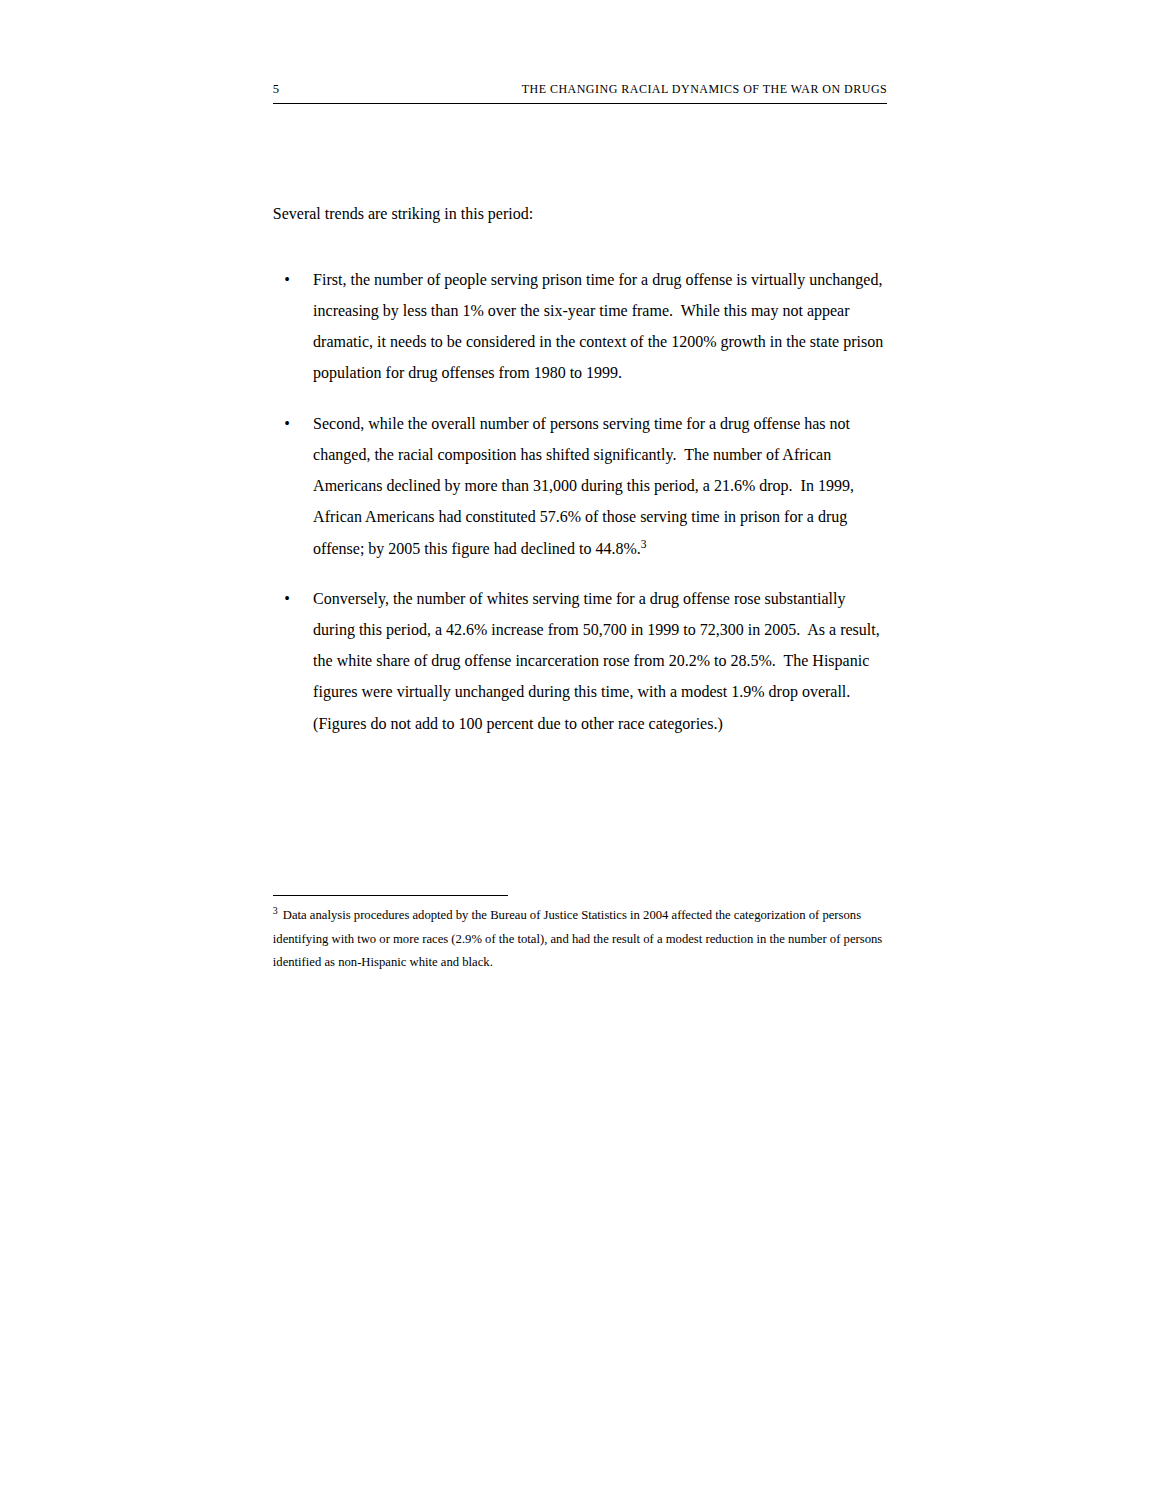5 The Changing Racial Dynamics of the War on Drugs
Several trends are striking in this period:
First, the number of people serving prison time for a drug offense is virtually unchanged, increasing by less than 1% over the six-year time frame. While this may not appear dramatic, it needs to be considered in the context of the 1200% growth in the state prison population for drug offenses from 1980 to 1999.
Second, while the overall number of persons serving time for a drug offense has not changed, the racial composition has shifted significantly. The number of African Americans declined by more than 31,000 during this period, a 21.6% drop. In 1999, African Americans had constituted 57.6% of those serving time in prison for a drug offense; by 2005 this figure had declined to 44.8%.3
Conversely, the number of whites serving time for a drug offense rose substantially during this period, a 42.6% increase from 50,700 in 1999 to 72,300 in 2005. As a result, the white share of drug offense incarceration rose from 20.2% to 28.5%. The Hispanic figures were virtually unchanged during this time, with a modest 1.9% drop overall. (Figures do not add to 100 percent due to other race categories.)
3 Data analysis procedures adopted by the Bureau of Justice Statistics in 2004 affected the categorization of persons identifying with two or more races (2.9% of the total), and had the result of a modest reduction in the number of persons identified as non-Hispanic white and black.